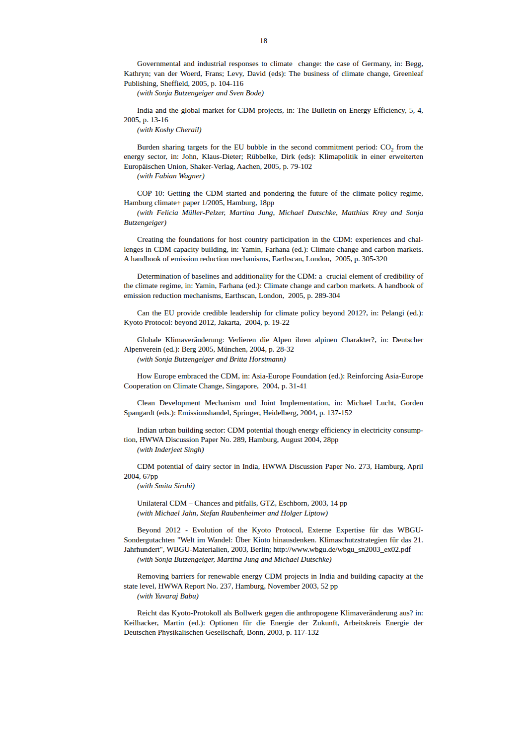18
Governmental and industrial responses to climate change: the case of Germany, in: Begg, Kathryn; van der Woerd, Frans; Levy, David (eds): The business of climate change, Greenleaf Publishing, Sheffield, 2005, p. 104-116
(with Sonja Butzengeiger and Sven Bode)
India and the global market for CDM projects, in: The Bulletin on Energy Efficiency, 5, 4, 2005, p. 13-16
(with Koshy Cherail)
Burden sharing targets for the EU bubble in the second commitment period: CO2 from the energy sector, in: John, Klaus-Dieter; Rübbelke, Dirk (eds): Klimapolitik in einer erweiterten Europäischen Union, Shaker-Verlag, Aachen, 2005, p. 79-102
(with Fabian Wagner)
COP 10: Getting the CDM started and pondering the future of the climate policy regime, Hamburg climate+ paper 1/2005, Hamburg, 18pp
(with Felicia Müller-Pelzer, Martina Jung, Michael Dutschke, Matthias Krey and Sonja Butzengeiger)
Creating the foundations for host country participation in the CDM: experiences and challenges in CDM capacity building, in: Yamin, Farhana (ed.): Climate change and carbon markets. A handbook of emission reduction mechanisms, Earthscan, London, 2005, p. 305-320
Determination of baselines and additionality for the CDM: a crucial element of credibility of the climate regime, in: Yamin, Farhana (ed.): Climate change and carbon markets. A handbook of emission reduction mechanisms, Earthscan, London, 2005, p. 289-304
Can the EU provide credible leadership for climate policy beyond 2012?, in: Pelangi (ed.): Kyoto Protocol: beyond 2012, Jakarta, 2004, p. 19-22
Globale Klimaveränderung: Verlieren die Alpen ihren alpinen Charakter?, in: Deutscher Alpenverein (ed.): Berg 2005, München, 2004, p. 28-32
(with Sonja Butzengeiger and Britta Horstmann)
How Europe embraced the CDM, in: Asia-Europe Foundation (ed.): Reinforcing Asia-Europe Cooperation on Climate Change, Singapore, 2004, p. 31-41
Clean Development Mechanism und Joint Implementation, in: Michael Lucht, Gorden Spangardt (eds.): Emissionshandel, Springer, Heidelberg, 2004, p. 137-152
Indian urban building sector: CDM potential though energy efficiency in electricity consumption, HWWA Discussion Paper No. 289, Hamburg, August 2004, 28pp
(with Inderjeet Singh)
CDM potential of dairy sector in India, HWWA Discussion Paper No. 273, Hamburg, April 2004, 67pp
(with Smita Sirohi)
Unilateral CDM – Chances and pitfalls, GTZ, Eschborn, 2003, 14 pp
(with Michael Jahn, Stefan Raubenheimer and Holger Liptow)
Beyond 2012 - Evolution of the Kyoto Protocol, Externe Expertise für das WBGU-Sondergutachten "Welt im Wandel: Über Kioto hinausdenken. Klimaschutzstrategien für das 21. Jahrhundert", WBGU-Materialien, 2003, Berlin; http://www.wbgu.de/wbgu_sn2003_ex02.pdf
(with Sonja Butzengeiger, Martina Jung and Michael Dutschke)
Removing barriers for renewable energy CDM projects in India and building capacity at the state level, HWWA Report No. 237, Hamburg, November 2003, 52 pp
(with Yuvaraj Babu)
Reicht das Kyoto-Protokoll als Bollwerk gegen die anthropogene Klimaveränderung aus? in: Keilhacker, Martin (ed.): Optionen für die Energie der Zukunft, Arbeitskreis Energie der Deutschen Physikalischen Gesellschaft, Bonn, 2003, p. 117-132